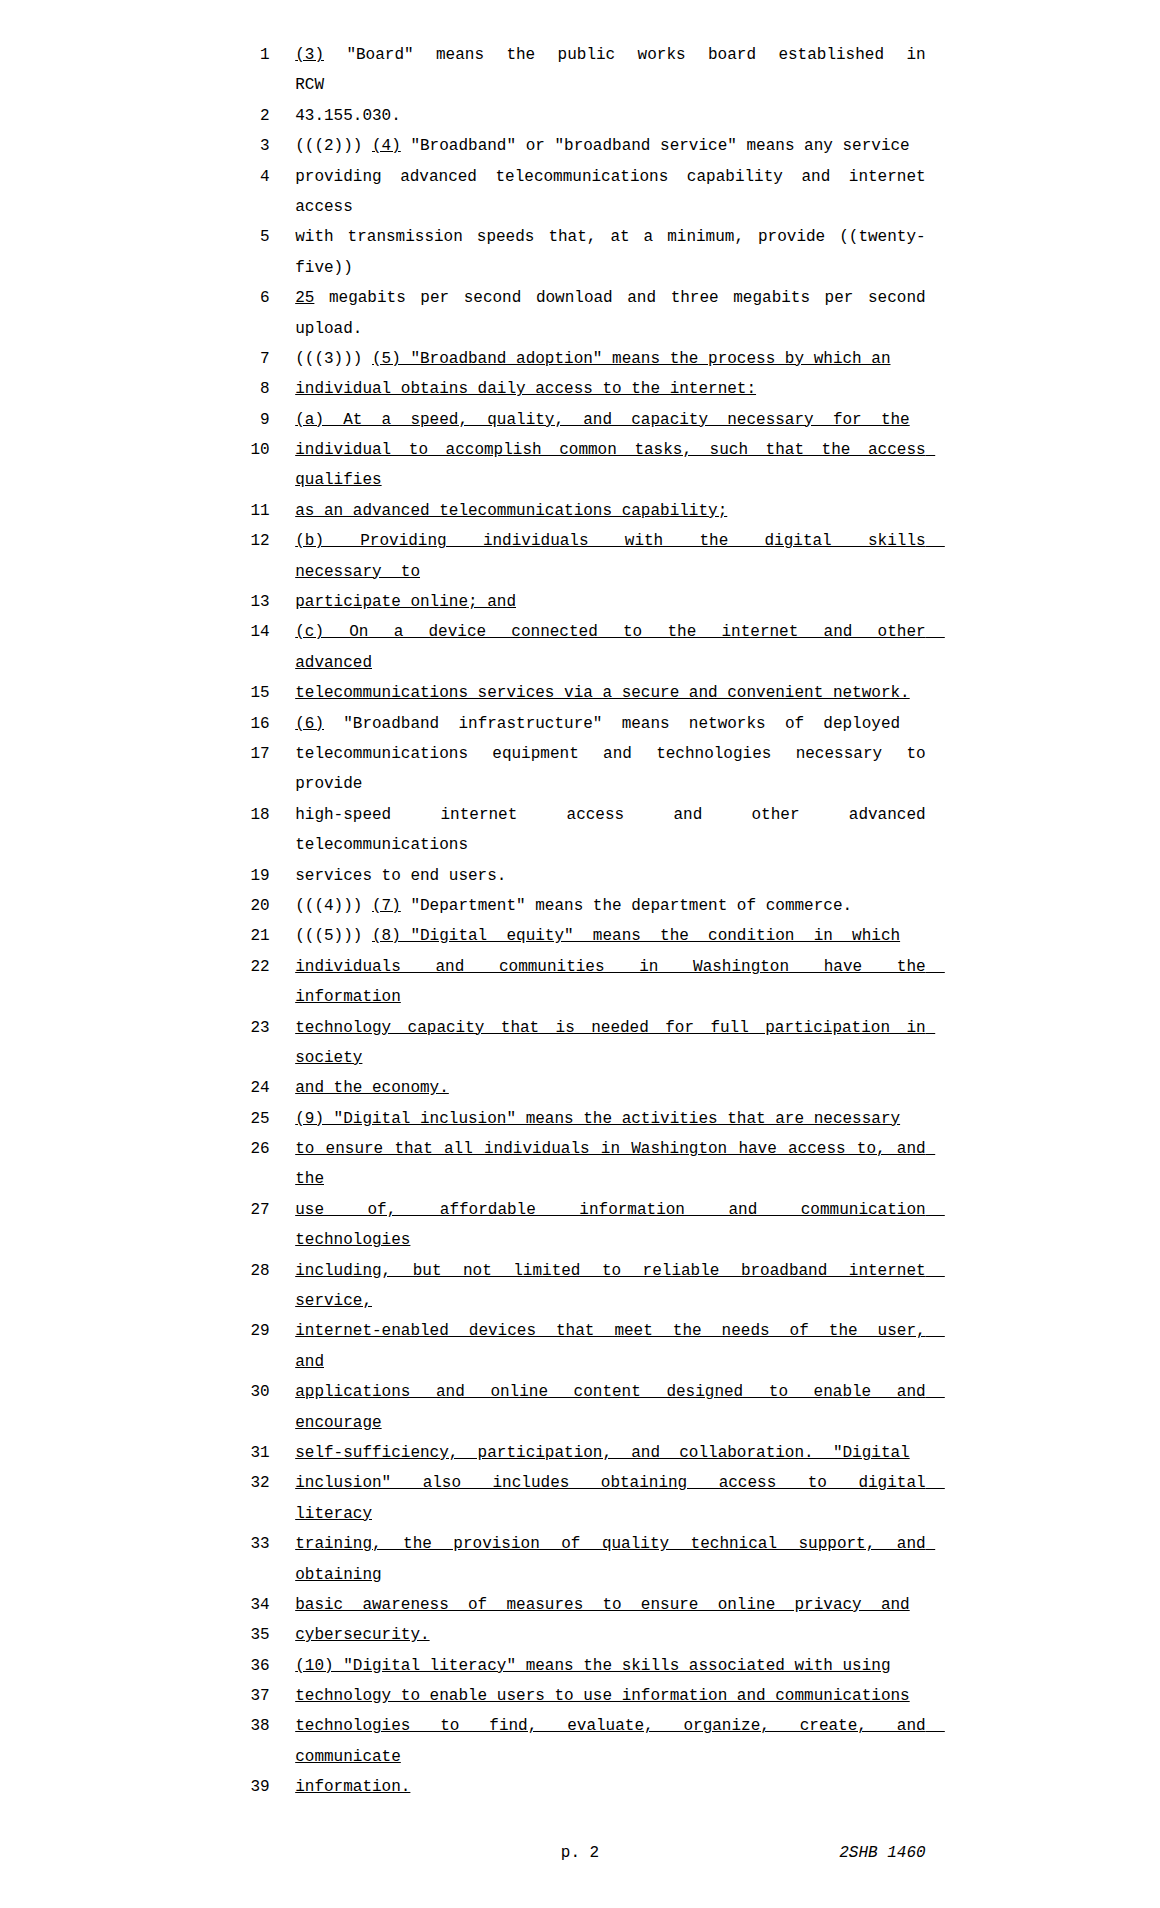1(3) "Board" means the public works board established in RCW
243.155.030.
3(((2))) (4) "Broadband" or "broadband service" means any service
4 providing advanced telecommunications capability and internet access
5 with transmission speeds that, at a minimum, provide ((twenty-five))
625 megabits per second download and three megabits per second upload.
7(((3))) (5) "Broadband adoption" means the process by which an
8 individual obtains daily access to the internet:
9(a) At a speed, quality, and capacity necessary for the
10 individual to accomplish common tasks, such that the access qualifies
11 as an advanced telecommunications capability;
12(b) Providing individuals with the digital skills necessary to
13 participate online; and
14(c) On a device connected to the internet and other advanced
15 telecommunications services via a secure and convenient network.
16(6) "Broadband infrastructure" means networks of deployed
17 telecommunications equipment and technologies necessary to provide
18 high-speed internet access and other advanced telecommunications
19 services to end users.
20(((4))) (7) "Department" means the department of commerce.
21(((5))) (8) "Digital equity" means the condition in which
22 individuals and communities in Washington have the information
23 technology capacity that is needed for full participation in society
24 and the economy.
25(9) "Digital inclusion" means the activities that are necessary
26 to ensure that all individuals in Washington have access to, and the
27 use of, affordable information and communication technologies
28 including, but not limited to reliable broadband internet service,
29 internet-enabled devices that meet the needs of the user, and
30 applications and online content designed to enable and encourage
31 self-sufficiency, participation, and collaboration. "Digital
32 inclusion" also includes obtaining access to digital literacy
33 training, the provision of quality technical support, and obtaining
34 basic awareness of measures to ensure online privacy and
35 cybersecurity.
36(10) "Digital literacy" means the skills associated with using
37 technology to enable users to use information and communications
38 technologies to find, evaluate, organize, create, and communicate
39 information.
p. 2 2SHB 1460